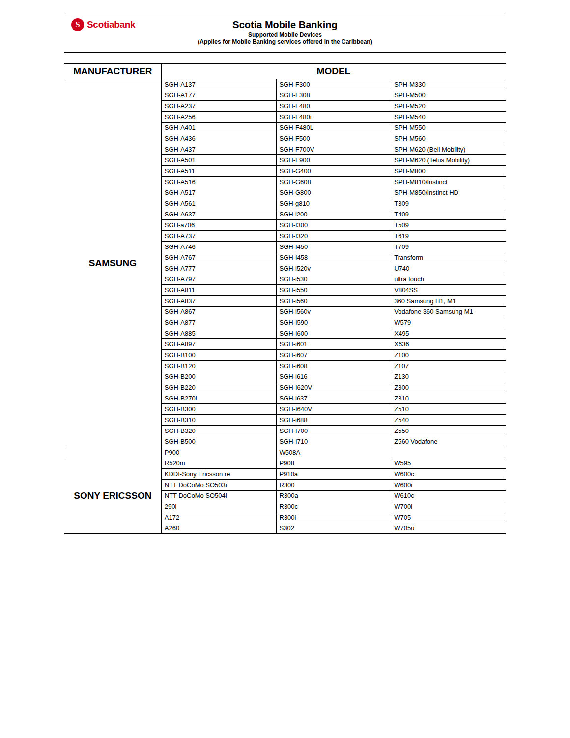Scotiabank
Scotia Mobile Banking
Supported Mobile Devices
(Applies for Mobile Banking services offered in the Caribbean)
| MANUFACTURER | MODEL |
| --- | --- |
| SAMSUNG | SGH-A137 | SGH-F300 | SPH-M330 |
| SGH-A177 | SGH-F308 | SPH-M500 |
| SGH-A237 | SGH-F480 | SPH-M520 |
| SGH-A256 | SGH-F480i | SPH-M540 |
| SGH-A401 | SGH-F480L | SPH-M550 |
| SGH-A436 | SGH-F500 | SPH-M560 |
| SGH-A437 | SGH-F700V | SPH-M620 (Bell Mobility) |
| SGH-A501 | SGH-F900 | SPH-M620 (Telus Mobility) |
| SGH-A511 | SGH-G400 | SPH-M800 |
| SGH-A516 | SGH-G608 | SPH-M810/Instinct |
| SGH-A517 | SGH-G800 | SPH-M850/Instinct HD |
| SGH-A561 | SGH-g810 | T309 |
| SGH-A637 | SGH-i200 | T409 |
| SGH-a706 | SGH-I300 | T509 |
| SGH-A737 | SGH-I320 | T619 |
| SGH-A746 | SGH-I450 | T709 |
| SGH-A767 | SGH-I458 | Transform |
| SGH-A777 | SGH-i520v | U740 |
| SGH-A797 | SGH-i530 | ultra touch |
| SGH-A811 | SGH-i550 | V804SS |
| SGH-A837 | SGH-i560 | 360 Samsung H1, M1 |
| SGH-A867 | SGH-i560v | Vodafone 360 Samsung M1 |
| SGH-A877 | SGH-I590 | W579 |
| SGH-A885 | SGH-I600 | X495 |
| SGH-A897 | SGH-i601 | X636 |
| SGH-B100 | SGH-i607 | Z100 |
| SGH-B120 | SGH-i608 | Z107 |
| SGH-B200 | SGH-i616 | Z130 |
| SGH-B220 | SGH-I620V | Z300 |
| SGH-B270i | SGH-i637 | Z310 |
| SGH-B300 | SGH-I640V | Z510 |
| SGH-B310 | SGH-i688 | Z540 |
| SGH-B320 | SGH-I700 | Z550 |
| SGH-B500 | SGH-I710 | Z560 Vodafone |
| | P900 | W508A |
| SONY ERICSSON | R520m | P908 | W595 |
| KDDI-Sony Ericsson re | P910a | W600c |
| NTT DoCoMo SO503i | R300 | W600i |
| NTT DoCoMo SO504i | R300a | W610c |
| 290i | R300c | W700i |
| A172 | R300i | W705 |
| A260 | S302 | W705u |